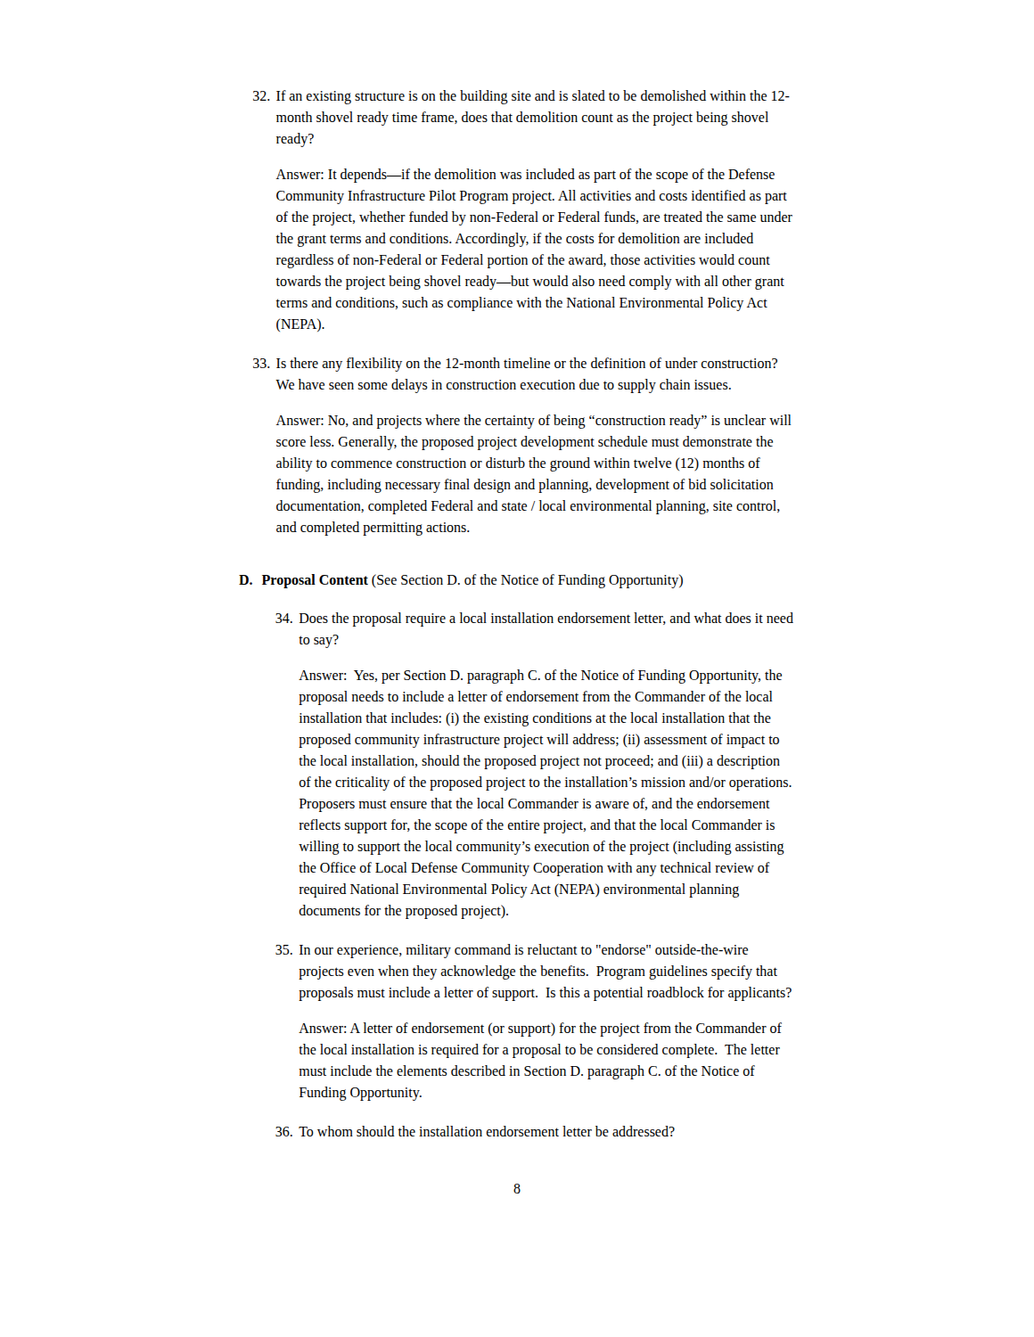32.
If an existing structure is on the building site and is slated to be demolished within the 12-month shovel ready time frame, does that demolition count as the project being shovel ready?
Answer: It depends—if the demolition was included as part of the scope of the Defense Community Infrastructure Pilot Program project. All activities and costs identified as part of the project, whether funded by non-Federal or Federal funds, are treated the same under the grant terms and conditions. Accordingly, if the costs for demolition are included regardless of non-Federal or Federal portion of the award, those activities would count towards the project being shovel ready—but would also need comply with all other grant terms and conditions, such as compliance with the National Environmental Policy Act (NEPA).
33.
Is there any flexibility on the 12-month timeline or the definition of under construction? We have seen some delays in construction execution due to supply chain issues.
Answer: No, and projects where the certainty of being “construction ready” is unclear will score less. Generally, the proposed project development schedule must demonstrate the ability to commence construction or disturb the ground within twelve (12) months of funding, including necessary final design and planning, development of bid solicitation documentation, completed Federal and state / local environmental planning, site control, and completed permitting actions.
D. Proposal Content (See Section D. of the Notice of Funding Opportunity)
34.
Does the proposal require a local installation endorsement letter, and what does it need to say?
Answer: Yes, per Section D. paragraph C. of the Notice of Funding Opportunity, the proposal needs to include a letter of endorsement from the Commander of the local installation that includes: (i) the existing conditions at the local installation that the proposed community infrastructure project will address; (ii) assessment of impact to the local installation, should the proposed project not proceed; and (iii) a description of the criticality of the proposed project to the installation’s mission and/or operations. Proposers must ensure that the local Commander is aware of, and the endorsement reflects support for, the scope of the entire project, and that the local Commander is willing to support the local community’s execution of the project (including assisting the Office of Local Defense Community Cooperation with any technical review of required National Environmental Policy Act (NEPA) environmental planning documents for the proposed project).
35.
In our experience, military command is reluctant to "endorse" outside-the-wire projects even when they acknowledge the benefits. Program guidelines specify that proposals must include a letter of support. Is this a potential roadblock for applicants?
Answer: A letter of endorsement (or support) for the project from the Commander of the local installation is required for a proposal to be considered complete. The letter must include the elements described in Section D. paragraph C. of the Notice of Funding Opportunity.
36.
To whom should the installation endorsement letter be addressed?
8